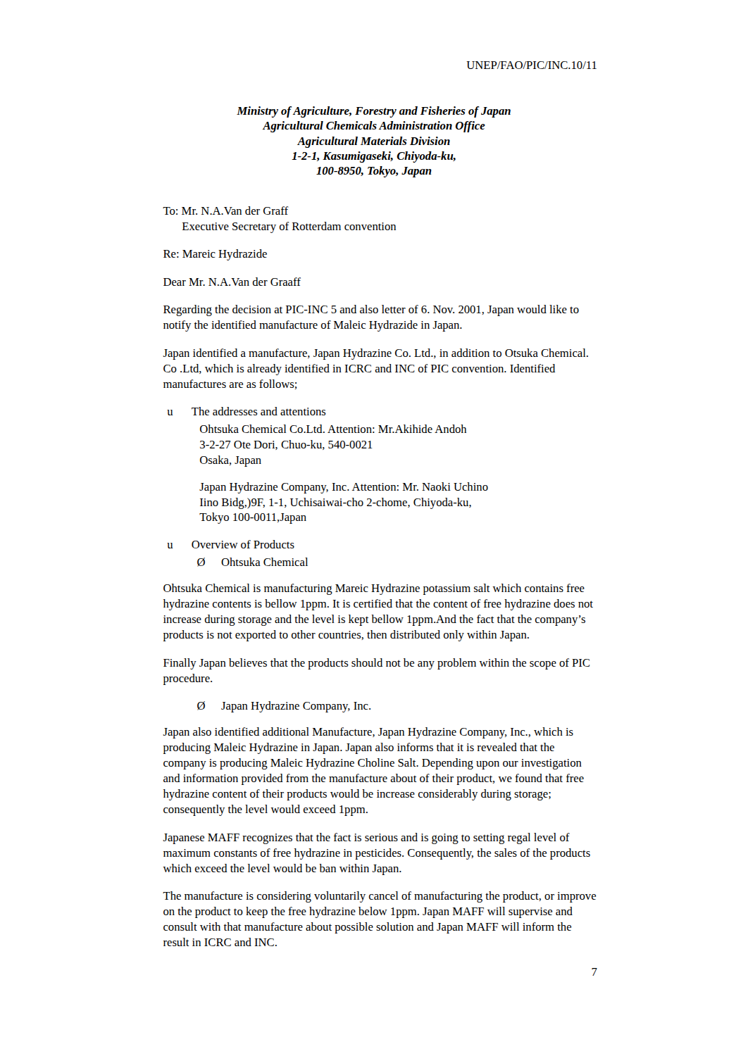UNEP/FAO/PIC/INC.10/11
Ministry of Agriculture, Forestry and Fisheries of Japan
Agricultural Chemicals Administration Office
Agricultural Materials Division
1-2-1, Kasumigaseki, Chiyoda-ku,
100-8950, Tokyo, Japan
To: Mr. N.A.Van der Graff Executive Secretary of Rotterdam convention
Re: Mareic Hydrazide
Dear Mr. N.A.Van der Graaff
Regarding the decision at PIC-INC 5 and also letter of 6. Nov. 2001, Japan would like to notify the identified manufacture of Maleic Hydrazide in Japan.
Japan identified a manufacture, Japan Hydrazine Co. Ltd., in addition to Otsuka Chemical. Co .Ltd, which is already identified in ICRC and INC of PIC convention. Identified manufactures are as follows;
The addresses and attentions
Ohtsuka Chemical Co.Ltd. Attention: Mr.Akihide Andoh
3-2-27 Ote Dori, Chuo-ku, 540-0021
Osaka, Japan
Japan Hydrazine Company, Inc. Attention: Mr. Naoki Uchino
Iino Bidg,)9F, 1-1, Uchisaiwai-cho 2-chome, Chiyoda-ku,
Tokyo 100-0011,Japan
Overview of Products
Ohtsuka Chemical
Ohtsuka Chemical is manufacturing Mareic Hydrazine potassium salt which contains free hydrazine contents is bellow 1ppm. It is certified that the content of free hydrazine does not increase during storage and the level is kept bellow 1ppm.And the fact that the company’s products is not exported to other countries, then distributed only within Japan.
Finally Japan believes that the products should not be any problem within the scope of PIC procedure.
Japan Hydrazine Company, Inc.
Japan also identified additional Manufacture, Japan Hydrazine Company, Inc., which is producing Maleic Hydrazine in Japan. Japan also informs that it is revealed that the company is producing Maleic Hydrazine Choline Salt. Depending upon our investigation and information provided from the manufacture about of their product, we found that free hydrazine content of their products would be increase considerably during storage; consequently the level would exceed 1ppm.
Japanese MAFF recognizes that the fact is serious and is going to setting regal level of maximum constants of free hydrazine in pesticides. Consequently, the sales of the products which exceed the level would be ban within Japan.
The manufacture is considering voluntarily cancel of manufacturing the product, or improve on the product to keep the free hydrazine below 1ppm. Japan MAFF will supervise and consult with that manufacture about possible solution and Japan MAFF will inform the result in ICRC and INC.
7